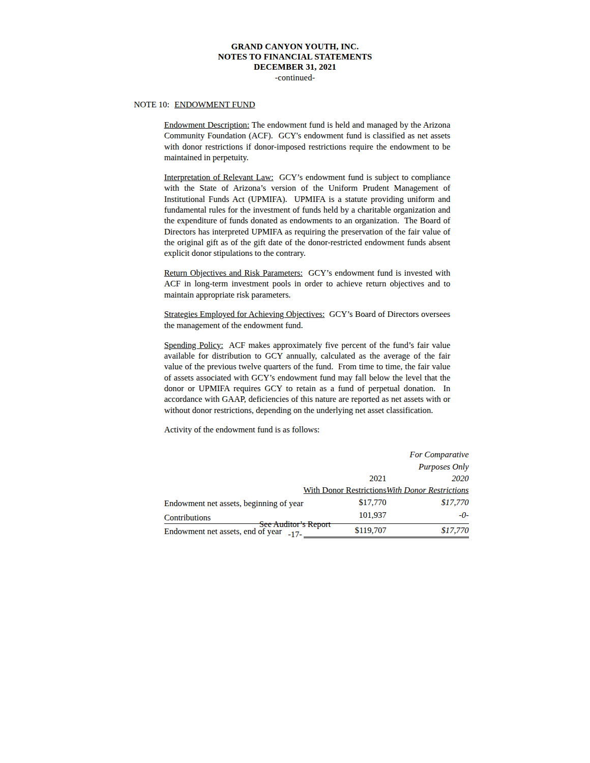GRAND CANYON YOUTH, INC.
NOTES TO FINANCIAL STATEMENTS
DECEMBER 31, 2021
-continued-
NOTE 10: ENDOWMENT FUND
Endowment Description: The endowment fund is held and managed by the Arizona Community Foundation (ACF). GCY's endowment fund is classified as net assets with donor restrictions if donor-imposed restrictions require the endowment to be maintained in perpetuity.
Interpretation of Relevant Law: GCY’s endowment fund is subject to compliance with the State of Arizona’s version of the Uniform Prudent Management of Institutional Funds Act (UPMIFA). UPMIFA is a statute providing uniform and fundamental rules for the investment of funds held by a charitable organization and the expenditure of funds donated as endowments to an organization. The Board of Directors has interpreted UPMIFA as requiring the preservation of the fair value of the original gift as of the gift date of the donor-restricted endowment funds absent explicit donor stipulations to the contrary.
Return Objectives and Risk Parameters: GCY’s endowment fund is invested with ACF in long-term investment pools in order to achieve return objectives and to maintain appropriate risk parameters.
Strategies Employed for Achieving Objectives: GCY’s Board of Directors oversees the management of the endowment fund.
Spending Policy: ACF makes approximately five percent of the fund’s fair value available for distribution to GCY annually, calculated as the average of the fair value of the previous twelve quarters of the fund. From time to time, the fair value of assets associated with GCY’s endowment fund may fall below the level that the donor or UPMIFA requires GCY to retain as a fund of perpetual donation. In accordance with GAAP, deficiencies of this nature are reported as net assets with or without donor restrictions, depending on the underlying net asset classification.
Activity of the endowment fund is as follows:
| | | For Comparative |
| | | Purposes Only |
| | 2021 | 2020 |
| | With Donor Restrictions | With Donor Restrictions |
| Endowment net assets, beginning of year | $17,770 | $17,770 |
| Contributions | 101,937 | -0- |
| Endowment net assets, end of year | $119,707 | $17,770 |
See Auditor’s Report
-17-